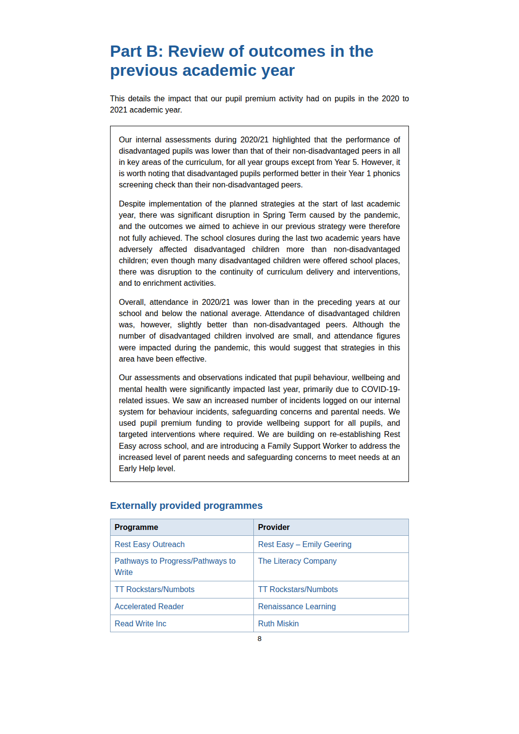Part B: Review of outcomes in the previous academic year
This details the impact that our pupil premium activity had on pupils in the 2020 to 2021 academic year.
Our internal assessments during 2020/21 highlighted that the performance of disadvantaged pupils was lower than that of their non-disadvantaged peers in all in key areas of the curriculum, for all year groups except from Year 5. However, it is worth noting that disadvantaged pupils performed better in their Year 1 phonics screening check than their non-disadvantaged peers.
Despite implementation of the planned strategies at the start of last academic year, there was significant disruption in Spring Term caused by the pandemic, and the outcomes we aimed to achieve in our previous strategy were therefore not fully achieved. The school closures during the last two academic years have adversely affected disadvantaged children more than non-disadvantaged children; even though many disadvantaged children were offered school places, there was disruption to the continuity of curriculum delivery and interventions, and to enrichment activities.
Overall, attendance in 2020/21 was lower than in the preceding years at our school and below the national average. Attendance of disadvantaged children was, however, slightly better than non-disadvantaged peers. Although the number of disadvantaged children involved are small, and attendance figures were impacted during the pandemic, this would suggest that strategies in this area have been effective.
Our assessments and observations indicated that pupil behaviour, wellbeing and mental health were significantly impacted last year, primarily due to COVID-19-related issues. We saw an increased number of incidents logged on our internal system for behaviour incidents, safeguarding concerns and parental needs. We used pupil premium funding to provide wellbeing support for all pupils, and targeted interventions where required. We are building on re-establishing Rest Easy across school, and are introducing a Family Support Worker to address the increased level of parent needs and safeguarding concerns to meet needs at an Early Help level.
Externally provided programmes
| Programme | Provider |
| --- | --- |
| Rest Easy Outreach | Rest Easy – Emily Geering |
| Pathways to Progress/Pathways to Write | The Literacy Company |
| TT Rockstars/Numbots | TT Rockstars/Numbots |
| Accelerated Reader | Renaissance Learning |
| Read Write Inc | Ruth Miskin |
8